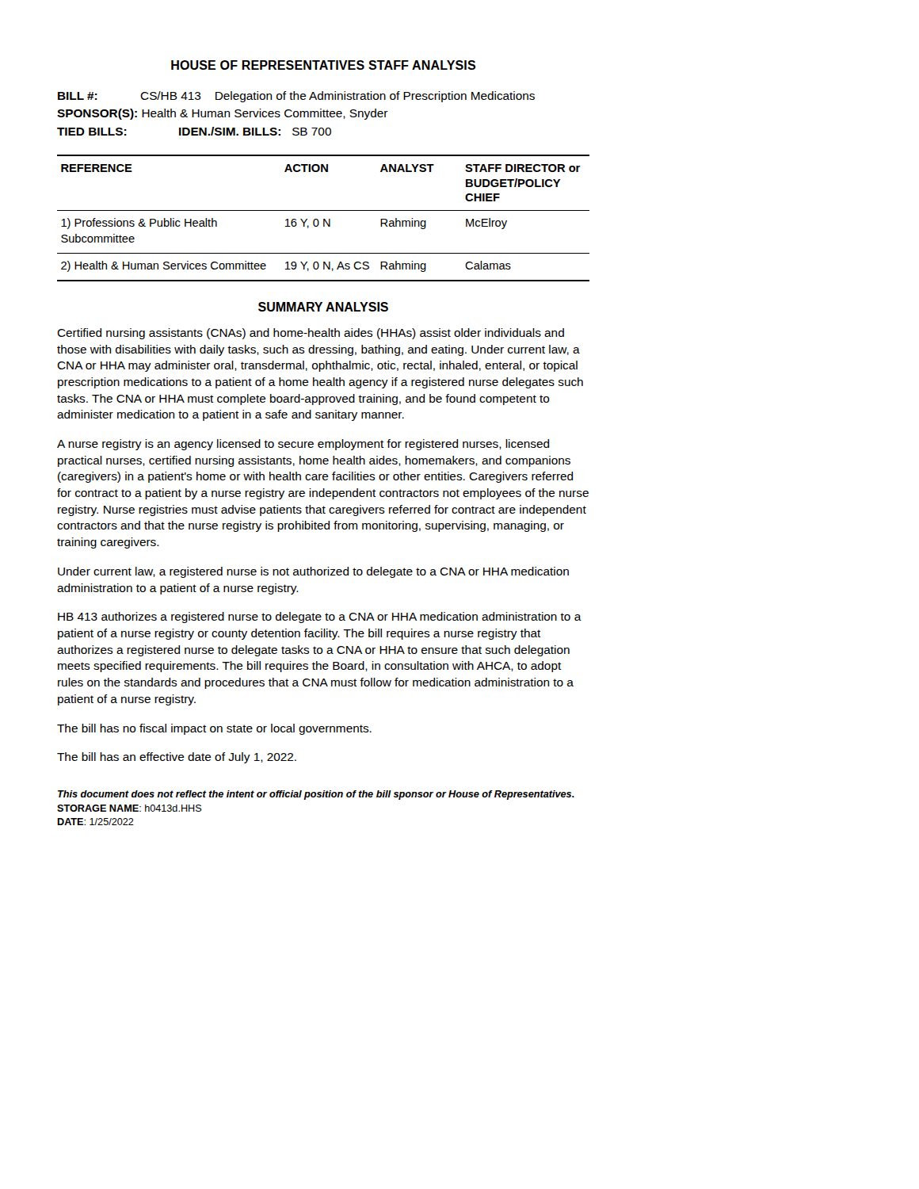HOUSE OF REPRESENTATIVES STAFF ANALYSIS
BILL #: CS/HB 413 Delegation of the Administration of Prescription Medications
SPONSOR(S): Health & Human Services Committee, Snyder
TIED BILLS: IDEN./SIM. BILLS: SB 700
| REFERENCE | ACTION | ANALYST | STAFF DIRECTOR or BUDGET/POLICY CHIEF |
| --- | --- | --- | --- |
| 1) Professions & Public Health Subcommittee | 16 Y, 0 N | Rahming | McElroy |
| 2) Health & Human Services Committee | 19 Y, 0 N, As CS | Rahming | Calamas |
SUMMARY ANALYSIS
Certified nursing assistants (CNAs) and home-health aides (HHAs) assist older individuals and those with disabilities with daily tasks, such as dressing, bathing, and eating. Under current law, a CNA or HHA may administer oral, transdermal, ophthalmic, otic, rectal, inhaled, enteral, or topical prescription medications to a patient of a home health agency if a registered nurse delegates such tasks. The CNA or HHA must complete board-approved training, and be found competent to administer medication to a patient in a safe and sanitary manner.
A nurse registry is an agency licensed to secure employment for registered nurses, licensed practical nurses, certified nursing assistants, home health aides, homemakers, and companions (caregivers) in a patient's home or with health care facilities or other entities. Caregivers referred for contract to a patient by a nurse registry are independent contractors not employees of the nurse registry. Nurse registries must advise patients that caregivers referred for contract are independent contractors and that the nurse registry is prohibited from monitoring, supervising, managing, or training caregivers.
Under current law, a registered nurse is not authorized to delegate to a CNA or HHA medication administration to a patient of a nurse registry.
HB 413 authorizes a registered nurse to delegate to a CNA or HHA medication administration to a patient of a nurse registry or county detention facility. The bill requires a nurse registry that authorizes a registered nurse to delegate tasks to a CNA or HHA to ensure that such delegation meets specified requirements. The bill requires the Board, in consultation with AHCA, to adopt rules on the standards and procedures that a CNA must follow for medication administration to a patient of a nurse registry.
The bill has no fiscal impact on state or local governments.
The bill has an effective date of July 1, 2022.
This document does not reflect the intent or official position of the bill sponsor or House of Representatives.
STORAGE NAME: h0413d.HHS
DATE: 1/25/2022